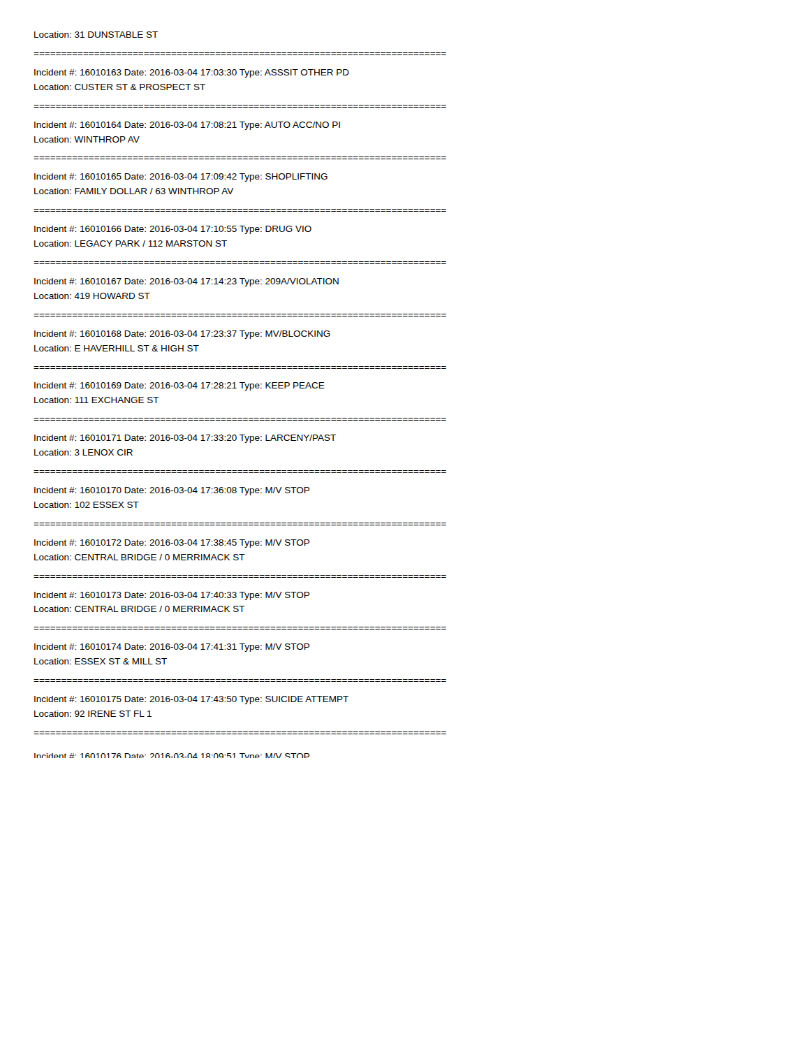Location: 31 DUNSTABLE ST
===========================================================================
Incident #: 16010163 Date: 2016-03-04 17:03:30 Type: ASSSIT OTHER PD
Location: CUSTER ST & PROSPECT ST
===========================================================================
Incident #: 16010164 Date: 2016-03-04 17:08:21 Type: AUTO ACC/NO PI
Location: WINTHROP AV
===========================================================================
Incident #: 16010165 Date: 2016-03-04 17:09:42 Type: SHOPLIFTING
Location: FAMILY DOLLAR / 63 WINTHROP AV
===========================================================================
Incident #: 16010166 Date: 2016-03-04 17:10:55 Type: DRUG VIO
Location: LEGACY PARK / 112 MARSTON ST
===========================================================================
Incident #: 16010167 Date: 2016-03-04 17:14:23 Type: 209A/VIOLATION
Location: 419 HOWARD ST
===========================================================================
Incident #: 16010168 Date: 2016-03-04 17:23:37 Type: MV/BLOCKING
Location: E HAVERHILL ST & HIGH ST
===========================================================================
Incident #: 16010169 Date: 2016-03-04 17:28:21 Type: KEEP PEACE
Location: 111 EXCHANGE ST
===========================================================================
Incident #: 16010171 Date: 2016-03-04 17:33:20 Type: LARCENY/PAST
Location: 3 LENOX CIR
===========================================================================
Incident #: 16010170 Date: 2016-03-04 17:36:08 Type: M/V STOP
Location: 102 ESSEX ST
===========================================================================
Incident #: 16010172 Date: 2016-03-04 17:38:45 Type: M/V STOP
Location: CENTRAL BRIDGE / 0 MERRIMACK ST
===========================================================================
Incident #: 16010173 Date: 2016-03-04 17:40:33 Type: M/V STOP
Location: CENTRAL BRIDGE / 0 MERRIMACK ST
===========================================================================
Incident #: 16010174 Date: 2016-03-04 17:41:31 Type: M/V STOP
Location: ESSEX ST & MILL ST
===========================================================================
Incident #: 16010175 Date: 2016-03-04 17:43:50 Type: SUICIDE ATTEMPT
Location: 92 IRENE ST FL 1
===========================================================================
Incident #: 16010176 Date: 2016-03-04 18:09:51 Type: M/V STOP